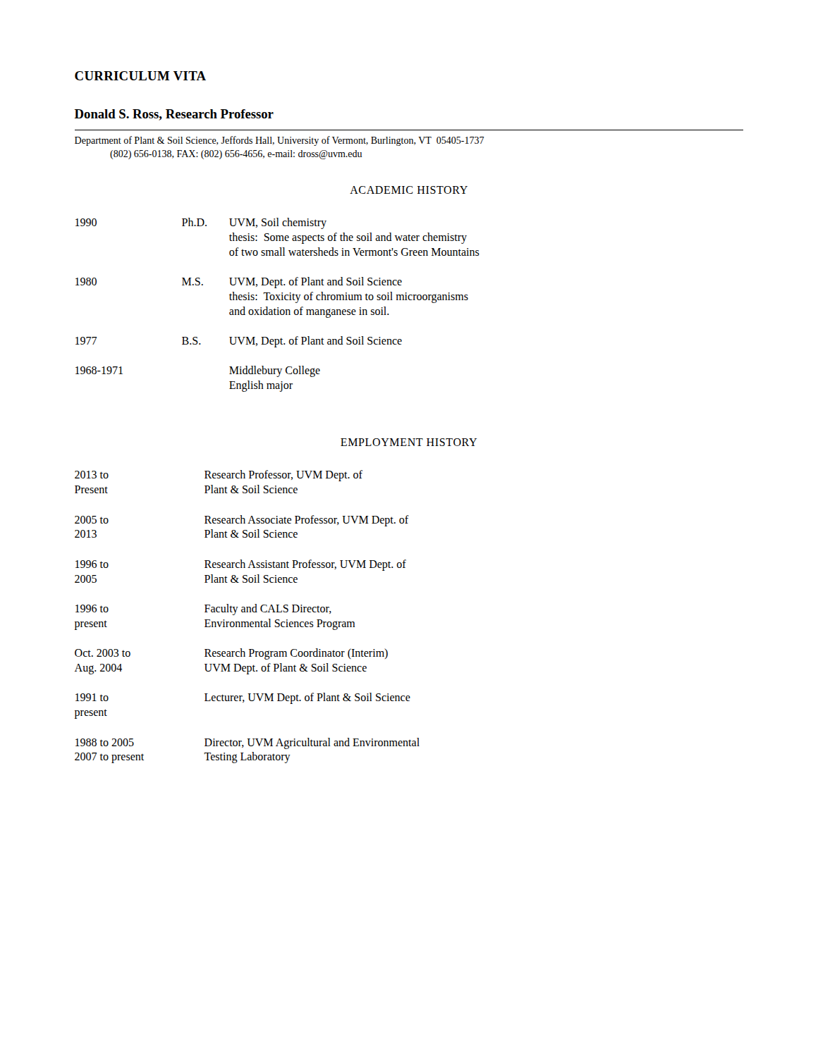CURRICULUM VITA
Donald S. Ross, Research Professor
Department of Plant & Soil Science, Jeffords Hall, University of Vermont, Burlington, VT 05405-1737 (802) 656-0138, FAX: (802) 656-4656, e-mail: dross@uvm.edu
ACADEMIC HISTORY
| 1990 | Ph.D. | UVM, Soil chemistry thesis: Some aspects of the soil and water chemistry of two small watersheds in Vermont's Green Mountains |
| 1980 | M.S. | UVM, Dept. of Plant and Soil Science thesis: Toxicity of chromium to soil microorganisms and oxidation of manganese in soil. |
| 1977 | B.S. | UVM, Dept. of Plant and Soil Science |
| 1968-1971 | | Middlebury College English major |
EMPLOYMENT HISTORY
| 2013 to Present | Research Professor, UVM Dept. of Plant & Soil Science |
| 2005 to 2013 | Research Associate Professor, UVM Dept. of Plant & Soil Science |
| 1996 to 2005 | Research Assistant Professor, UVM Dept. of Plant & Soil Science |
| 1996 to present | Faculty and CALS Director, Environmental Sciences Program |
| Oct. 2003 to Aug. 2004 | Research Program Coordinator (Interim) UVM Dept. of Plant & Soil Science |
| 1991 to present | Lecturer, UVM Dept. of Plant & Soil Science |
| 1988 to 2005 2007 to present | Director, UVM Agricultural and Environmental Testing Laboratory |